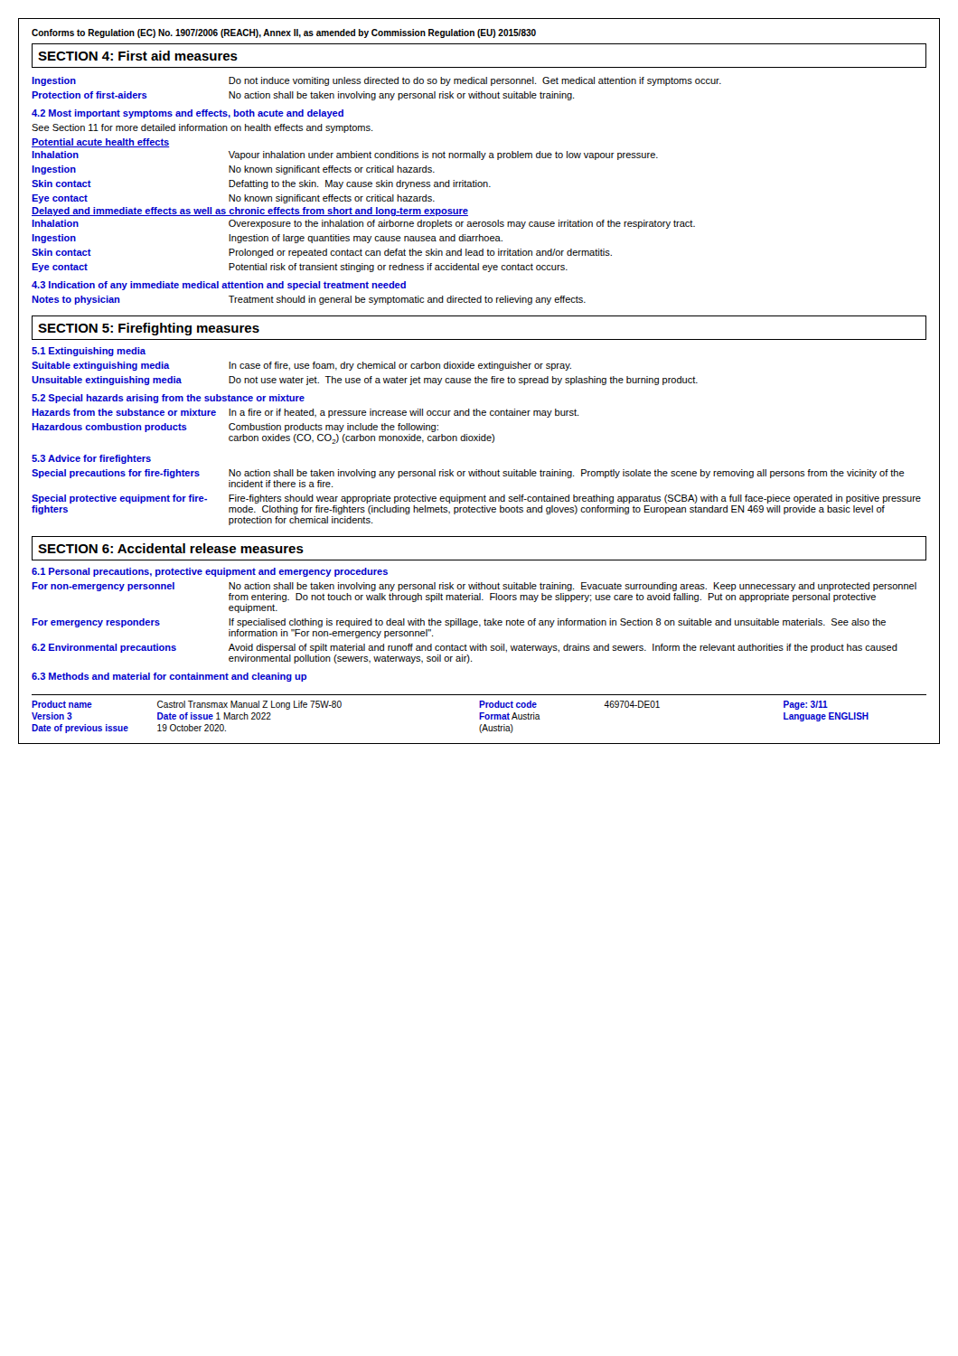Conforms to Regulation (EC) No. 1907/2006 (REACH), Annex II, as amended by Commission Regulation (EU) 2015/830
SECTION 4: First aid measures
| Ingestion | Do not induce vomiting unless directed to do so by medical personnel. Get medical attention if symptoms occur. |
| Protection of first-aiders | No action shall be taken involving any personal risk or without suitable training. |
4.2 Most important symptoms and effects, both acute and delayed
See Section 11 for more detailed information on health effects and symptoms.
Potential acute health effects
| Inhalation | Vapour inhalation under ambient conditions is not normally a problem due to low vapour pressure. |
| Ingestion | No known significant effects or critical hazards. |
| Skin contact | Defatting to the skin. May cause skin dryness and irritation. |
| Eye contact | No known significant effects or critical hazards. |
Delayed and immediate effects as well as chronic effects from short and long-term exposure
| Inhalation | Overexposure to the inhalation of airborne droplets or aerosols may cause irritation of the respiratory tract. |
| Ingestion | Ingestion of large quantities may cause nausea and diarrhoea. |
| Skin contact | Prolonged or repeated contact can defat the skin and lead to irritation and/or dermatitis. |
| Eye contact | Potential risk of transient stinging or redness if accidental eye contact occurs. |
4.3 Indication of any immediate medical attention and special treatment needed
| Notes to physician | Treatment should in general be symptomatic and directed to relieving any effects. |
SECTION 5: Firefighting measures
5.1 Extinguishing media
| Suitable extinguishing media | In case of fire, use foam, dry chemical or carbon dioxide extinguisher or spray. |
| Unsuitable extinguishing media | Do not use water jet. The use of a water jet may cause the fire to spread by splashing the burning product. |
5.2 Special hazards arising from the substance or mixture
| Hazards from the substance or mixture | In a fire or if heated, a pressure increase will occur and the container may burst. |
| Hazardous combustion products | Combustion products may include the following: carbon oxides (CO, CO 2 ) (carbon monoxide, carbon dioxide) |
5.3 Advice for firefighters
| Special precautions for fire-fighters | No action shall be taken involving any personal risk or without suitable training. Promptly isolate the scene by removing all persons from the vicinity of the incident if there is a fire. |
| Special protective equipment for fire-fighters | Fire-fighters should wear appropriate protective equipment and self-contained breathing apparatus (SCBA) with a full face-piece operated in positive pressure mode. Clothing for fire-fighters (including helmets, protective boots and gloves) conforming to European standard EN 469 will provide a basic level of protection for chemical incidents. |
SECTION 6: Accidental release measures
6.1 Personal precautions, protective equipment and emergency procedures
| For non-emergency personnel | No action shall be taken involving any personal risk or without suitable training. Evacuate surrounding areas. Keep unnecessary and unprotected personnel from entering. Do not touch or walk through spilt material. Floors may be slippery; use care to avoid falling. Put on appropriate personal protective equipment. |
| For emergency responders | If specialised clothing is required to deal with the spillage, take note of any information in Section 8 on suitable and unsuitable materials. See also the information in "For non-emergency personnel". |
| 6.2 Environmental precautions | Avoid dispersal of spilt material and runoff and contact with soil, waterways, drains and sewers. Inform the relevant authorities if the product has caused environmental pollution (sewers, waterways, soil or air). |
6.3 Methods and material for containment and cleaning up
| Product name | Castrol Transmax Manual Z Long Life 75W-80 | Product code | 469704-DE01 | Page: 3/11 |
| Version 3 | Date of issue 1 March 2022 | Format Austria | | Language ENGLISH |
| Date of previous issue | 19 October 2020. | (Austria) | | |